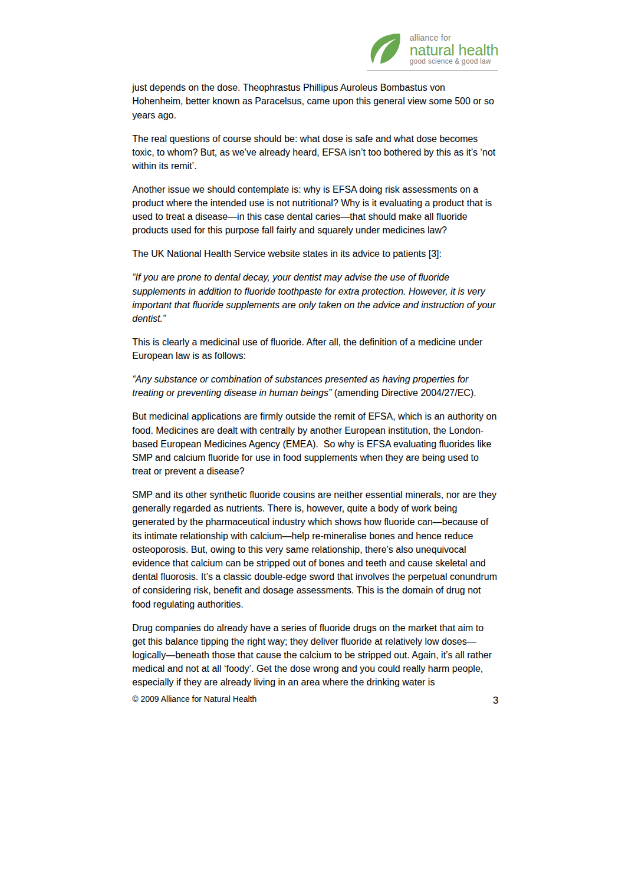alliance for natural health good science & good law
just depends on the dose. Theophrastus Phillipus Auroleus Bombastus von Hohenheim, better known as Paracelsus, came upon this general view some 500 or so years ago.
The real questions of course should be: what dose is safe and what dose becomes toxic, to whom? But, as we’ve already heard, EFSA isn’t too bothered by this as it’s ‘not within its remit’.
Another issue we should contemplate is: why is EFSA doing risk assessments on a product where the intended use is not nutritional? Why is it evaluating a product that is used to treat a disease—in this case dental caries—that should make all fluoride products used for this purpose fall fairly and squarely under medicines law?
The UK National Health Service website states in its advice to patients [3]:
“If you are prone to dental decay, your dentist may advise the use of fluoride supplements in addition to fluoride toothpaste for extra protection. However, it is very important that fluoride supplements are only taken on the advice and instruction of your dentist.”
This is clearly a medicinal use of fluoride. After all, the definition of a medicine under European law is as follows:
“Any substance or combination of substances presented as having properties for treating or preventing disease in human beings” (amending Directive 2004/27/EC).
But medicinal applications are firmly outside the remit of EFSA, which is an authority on food. Medicines are dealt with centrally by another European institution, the London-based European Medicines Agency (EMEA). So why is EFSA evaluating fluorides like SMP and calcium fluoride for use in food supplements when they are being used to treat or prevent a disease?
SMP and its other synthetic fluoride cousins are neither essential minerals, nor are they generally regarded as nutrients. There is, however, quite a body of work being generated by the pharmaceutical industry which shows how fluoride can—because of its intimate relationship with calcium—help re-mineralise bones and hence reduce osteoporosis. But, owing to this very same relationship, there’s also unequivocal evidence that calcium can be stripped out of bones and teeth and cause skeletal and dental fluorosis. It’s a classic double-edge sword that involves the perpetual conundrum of considering risk, benefit and dosage assessments. This is the domain of drug not food regulating authorities.
Drug companies do already have a series of fluoride drugs on the market that aim to get this balance tipping the right way; they deliver fluoride at relatively low doses—logically—beneath those that cause the calcium to be stripped out. Again, it’s all rather medical and not at all ‘foody’. Get the dose wrong and you could really harm people, especially if they are already living in an area where the drinking water is
© 2009 Alliance for Natural Health 3